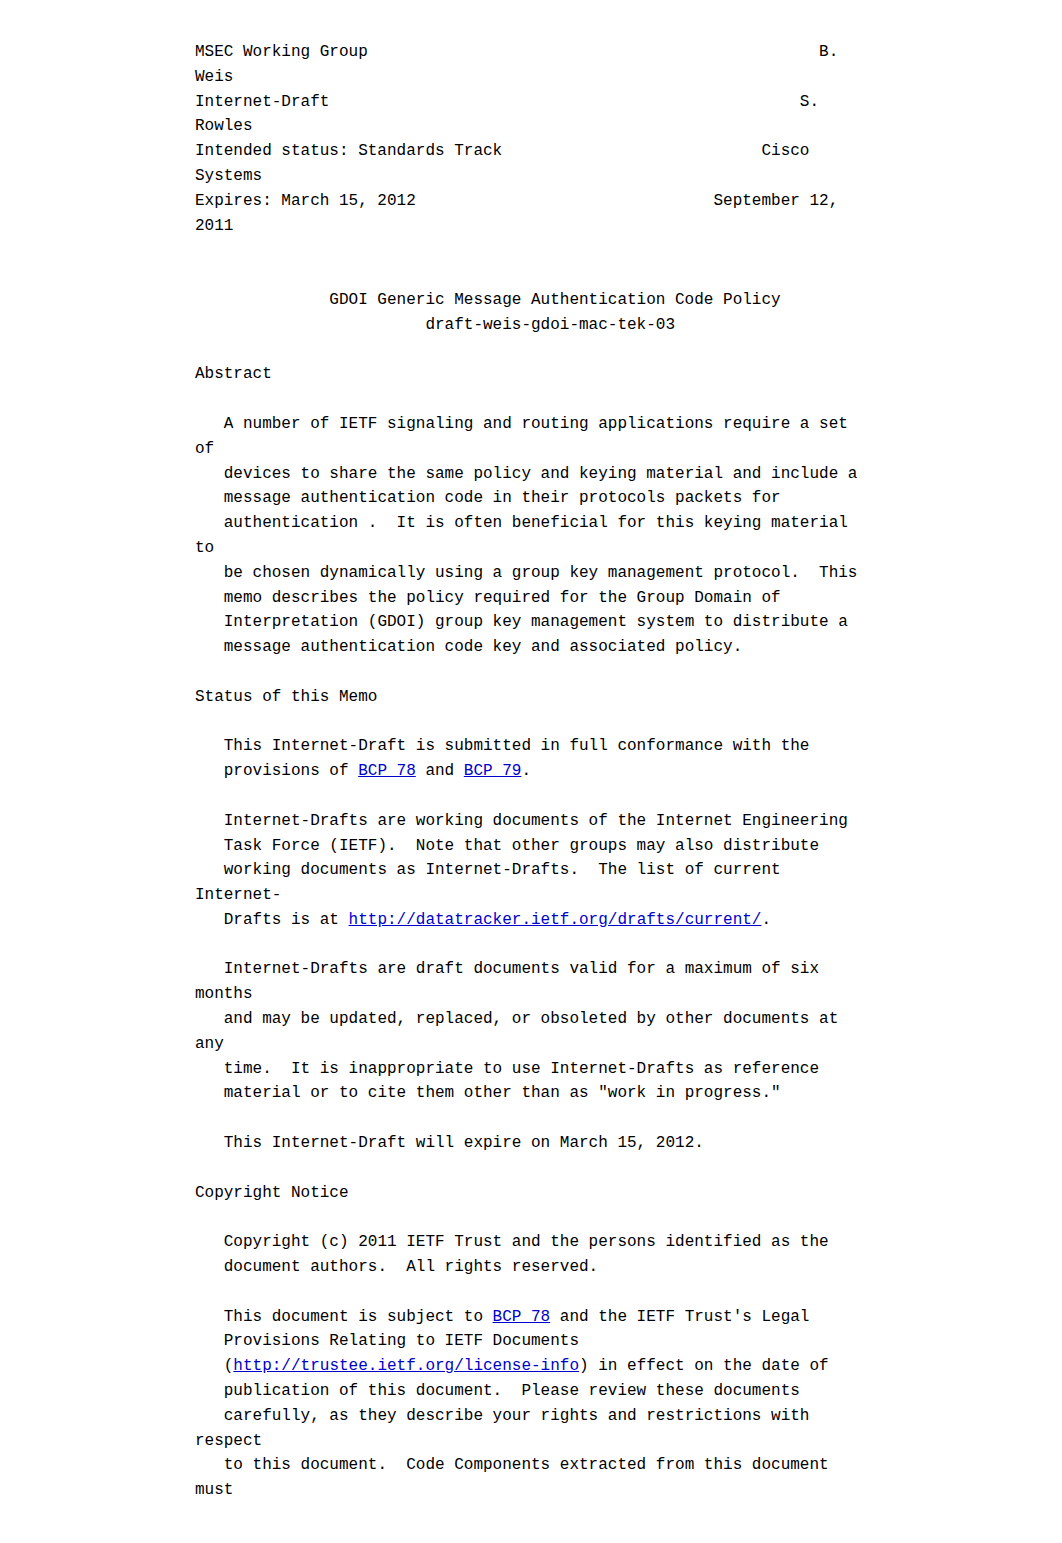MSEC Working Group                                               B. Weis
Internet-Draft                                                 S. Rowles
Intended status: Standards Track                           Cisco Systems
Expires: March 15, 2012                               September 12, 2011


              GDOI Generic Message Authentication Code Policy
                        draft-weis-gdoi-mac-tek-03

Abstract

   A number of IETF signaling and routing applications require a set of
   devices to share the same policy and keying material and include a
   message authentication code in their protocols packets for
   authentication .  It is often beneficial for this keying material to
   be chosen dynamically using a group key management protocol.  This
   memo describes the policy required for the Group Domain of
   Interpretation (GDOI) group key management system to distribute a
   message authentication code key and associated policy.

Status of this Memo

   This Internet-Draft is submitted in full conformance with the
   provisions of BCP 78 and BCP 79.

   Internet-Drafts are working documents of the Internet Engineering
   Task Force (IETF).  Note that other groups may also distribute
   working documents as Internet-Drafts.  The list of current Internet-
   Drafts is at http://datatracker.ietf.org/drafts/current/.

   Internet-Drafts are draft documents valid for a maximum of six months
   and may be updated, replaced, or obsoleted by other documents at any
   time.  It is inappropriate to use Internet-Drafts as reference
   material or to cite them other than as "work in progress."

   This Internet-Draft will expire on March 15, 2012.

Copyright Notice

   Copyright (c) 2011 IETF Trust and the persons identified as the
   document authors.  All rights reserved.

   This document is subject to BCP 78 and the IETF Trust's Legal
   Provisions Relating to IETF Documents
   (http://trustee.ietf.org/license-info) in effect on the date of
   publication of this document.  Please review these documents
   carefully, as they describe your rights and restrictions with respect
   to this document.  Code Components extracted from this document must